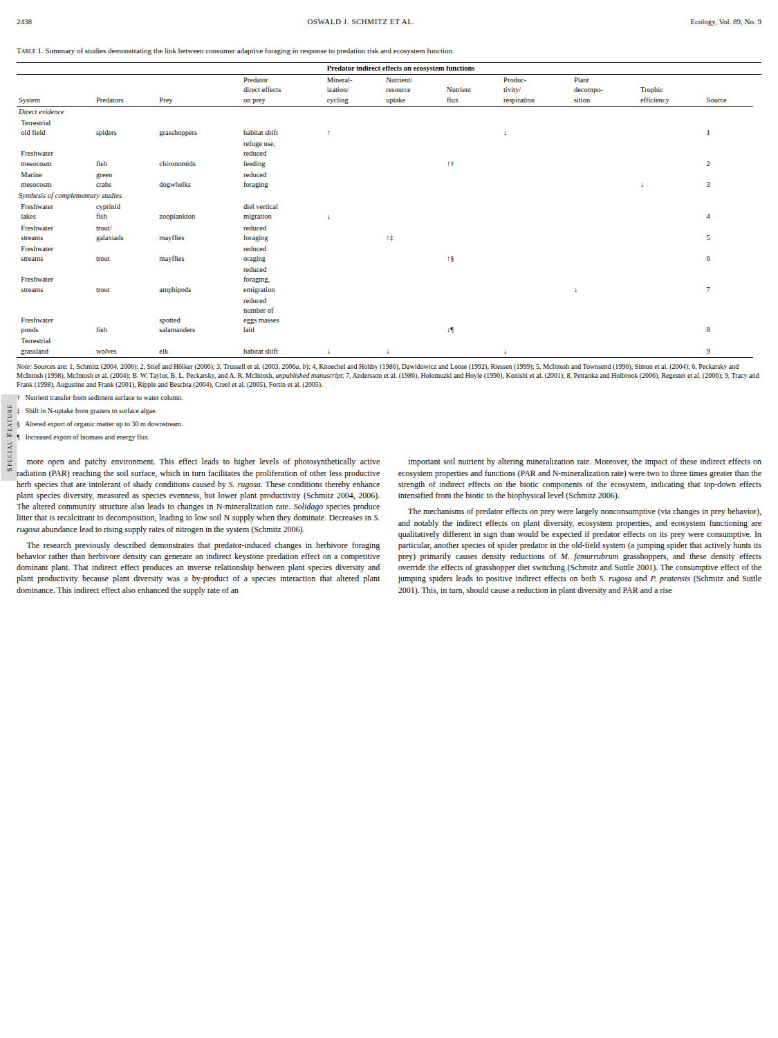Special Feature
2438
OSWALD J. SCHMITZ ET AL.
Ecology, Vol. 89, No. 9
Table 1. Summary of studies demonstrating the link between consumer adaptive foraging in response to predation risk and ecosystem function.
| | Predator indirect effects on ecosystem functions | |
| --- | --- | --- |
| System | Predators | Prey | Predator direct effects on prey | Mineral- ization/ cycling | Nutrient/ resource uptake | Nutrient flux | Produc- tivity/ respiration | Plant decompo- sition | Trophic efficiency | Source |
| Direct evidence |
| Terrestrial old field | spiders | grasshoppers | habitat shift | ↑ | | | ↓ | | | 1 |
| Freshwater mesocosm | fish | chironomids | refuge use, reduced feeding | | | ↑† | | | | 2 |
| Marine mesocosm | green crabs | dogwhelks | reduced foraging | | | | | | ↓ | 3 |
| Synthesis of complementary studies |
| Freshwater lakes | cyprinid fish | zooplankton | diel vertical migration | ↓ | | | | | | 4 |
| Freshwater streams | trout/ galaxiads | mayflies | reduced foraging | | ↑‡ | | | | | 5 |
| Freshwater streams | trout | mayflies | reduced oraging | | | ↑§ | | | | 6 |
| Freshwater streams | trout | amphipods | reduced foraging, emigration | | | | | ↓ | | 7 |
| Freshwater ponds | fish | spotted salamanders | reduced number of eggs masses laid | | | ↓¶ | | | | 8 |
| Terrestrial grassland | wolves | elk | habitat shift | ↓ | ↓ | | ↓ | | | 9 |
Note: Sources are: 1, Schmitz (2004, 2006); 2, Stief and Hölker (2006); 3, Trussell et al. (2003, 2006a, b); 4, Knoechel and Holtby (1986), Dawidowicz and Loose (1992), Riessen (1999); 5, McIntosh and Townsend (1996), Simon et al. (2004); 6, Peckarsky and McIntosh (1998), McIntosh et al. (2004); B. W. Taylor, B. L. Peckarsky, and A. R. McIntosh, unpublished manuscript; 7, Andersson et al. (1986), Holomuzki and Hoyle (1990), Konishi et al. (2001); 8, Petranka and Holbrook (2006), Regester et al. (2006); 9, Tracy and Frank (1998), Augustine and Frank (2001), Ripple and Beschta (2004), Creel et al. (2005), Fortin et al. (2005).
† Nutrient transfer from sediment surface to water column.
‡ Shift in N-uptake from grazers to surface algae.
§ Altered export of organic matter up to 30 m downstream.
¶ Increased export of biomass and energy flux.
more open and patchy environment. This effect leads to higher levels of photosynthetically active radiation (PAR) reaching the soil surface, which in turn facilitates the proliferation of other less productive herb species that are intolerant of shady conditions caused by S. rugosa. These conditions thereby enhance plant species diversity, measured as species evenness, but lower plant productivity (Schmitz 2004, 2006). The altered community structure also leads to changes in N-mineralization rate. Solidago species produce litter that is recalcitrant to decomposition, leading to low soil N supply when they dominate. Decreases in S. rugosa abundance lead to rising supply rates of nitrogen in the system (Schmitz 2006).
The research previously described demonstrates that predator-induced changes in herbivore foraging behavior rather than herbivore density can generate an indirect keystone predation effect on a competitive dominant plant. That indirect effect produces an inverse relationship between plant species diversity and plant productivity because plant diversity was a by-product of a species interaction that altered plant dominance. This indirect effect also enhanced the supply rate of an
important soil nutrient by altering mineralization rate. Moreover, the impact of these indirect effects on ecosystem properties and functions (PAR and N-mineralization rate) were two to three times greater than the strength of indirect effects on the biotic components of the ecosystem, indicating that top-down effects intensified from the biotic to the biophysical level (Schmitz 2006).
The mechanisms of predator effects on prey were largely nonconsumptive (via changes in prey behavior), and notably the indirect effects on plant diversity, ecosystem properties, and ecosystem functioning are qualitatively different in sign than would be expected if predator effects on its prey were consumptive. In particular, another species of spider predator in the old-field system (a jumping spider that actively hunts its prey) primarily causes density reductions of M. femurrubrum grasshoppers, and these density effects override the effects of grasshopper diet switching (Schmitz and Suttle 2001). The consumptive effect of the jumping spiders leads to positive indirect effects on both S. rugosa and P. pratensis (Schmitz and Suttle 2001). This, in turn, should cause a reduction in plant diversity and PAR and a rise